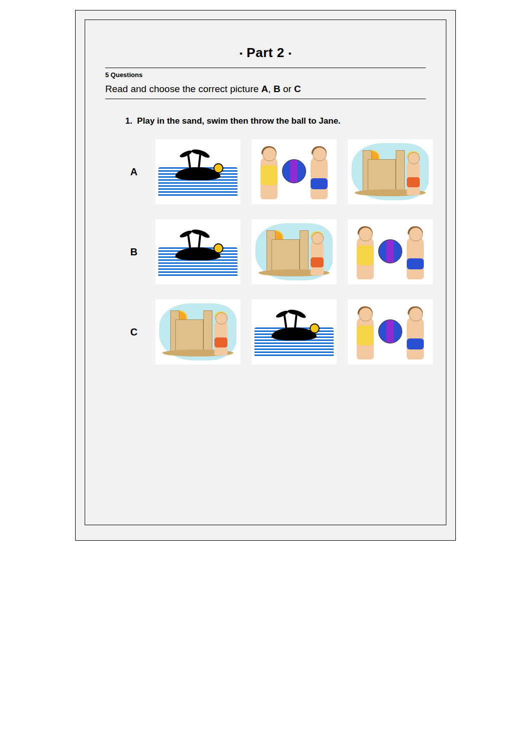▪Part 2▪
5 Questions
Read and choose the correct picture A, B or C
1. Play in the sand, swim then throw the ball to Jane.
A
B
C